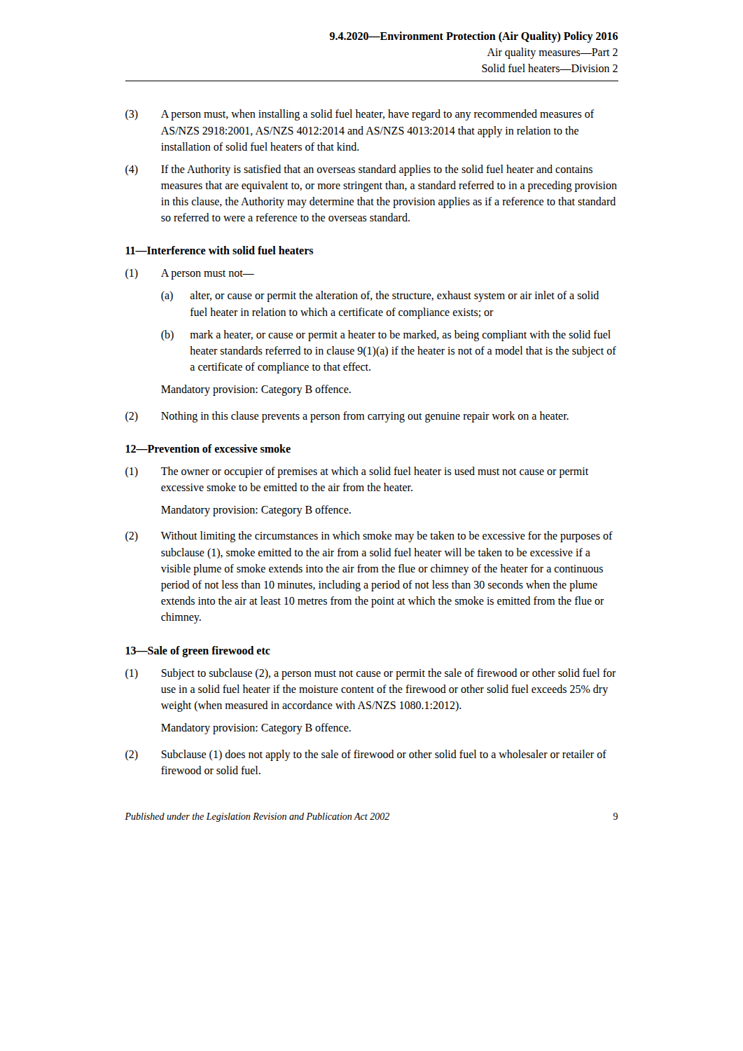9.4.2020—Environment Protection (Air Quality) Policy 2016
Air quality measures—Part 2
Solid fuel heaters—Division 2
(3) A person must, when installing a solid fuel heater, have regard to any recommended measures of AS/NZS 2918:2001, AS/NZS 4012:2014 and AS/NZS 4013:2014 that apply in relation to the installation of solid fuel heaters of that kind.
(4) If the Authority is satisfied that an overseas standard applies to the solid fuel heater and contains measures that are equivalent to, or more stringent than, a standard referred to in a preceding provision in this clause, the Authority may determine that the provision applies as if a reference to that standard so referred to were a reference to the overseas standard.
11—Interference with solid fuel heaters
(1) A person must not—
(a) alter, or cause or permit the alteration of, the structure, exhaust system or air inlet of a solid fuel heater in relation to which a certificate of compliance exists; or
(b) mark a heater, or cause or permit a heater to be marked, as being compliant with the solid fuel heater standards referred to in clause 9(1)(a) if the heater is not of a model that is the subject of a certificate of compliance to that effect.
Mandatory provision: Category B offence.
(2) Nothing in this clause prevents a person from carrying out genuine repair work on a heater.
12—Prevention of excessive smoke
(1) The owner or occupier of premises at which a solid fuel heater is used must not cause or permit excessive smoke to be emitted to the air from the heater.
Mandatory provision: Category B offence.
(2) Without limiting the circumstances in which smoke may be taken to be excessive for the purposes of subclause (1), smoke emitted to the air from a solid fuel heater will be taken to be excessive if a visible plume of smoke extends into the air from the flue or chimney of the heater for a continuous period of not less than 10 minutes, including a period of not less than 30 seconds when the plume extends into the air at least 10 metres from the point at which the smoke is emitted from the flue or chimney.
13—Sale of green firewood etc
(1) Subject to subclause (2), a person must not cause or permit the sale of firewood or other solid fuel for use in a solid fuel heater if the moisture content of the firewood or other solid fuel exceeds 25% dry weight (when measured in accordance with AS/NZS 1080.1:2012).
Mandatory provision: Category B offence.
(2) Subclause (1) does not apply to the sale of firewood or other solid fuel to a wholesaler or retailer of firewood or solid fuel.
Published under the Legislation Revision and Publication Act 2002 9